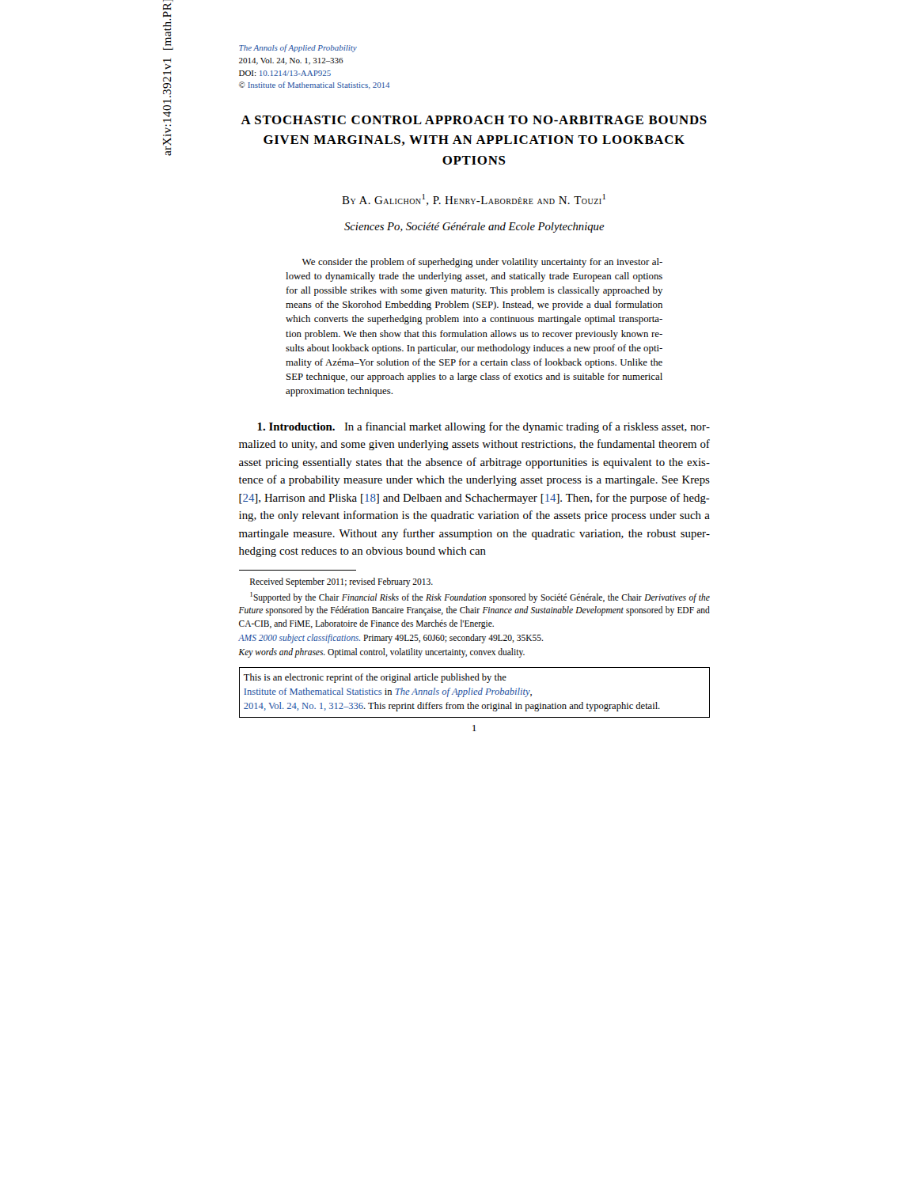arXiv:1401.3921v1 [math.PR] 16 Jan 2014
The Annals of Applied Probability
2014, Vol. 24, No. 1, 312–336
DOI: 10.1214/13-AAP925
© Institute of Mathematical Statistics, 2014
A stochastic control approach to no-arbitrage bounds given marginals, with an application to lookback options
By A. Galichon1, P. Henry-Labordère and N. Touzi1
Sciences Po, Société Générale and Ecole Polytechnique
We consider the problem of superhedging under volatility uncertainty for an investor allowed to dynamically trade the underlying asset, and statically trade European call options for all possible strikes with some given maturity. This problem is classically approached by means of the Skorohod Embedding Problem (SEP). Instead, we provide a dual formulation which converts the superhedging problem into a continuous martingale optimal transportation problem. We then show that this formulation allows us to recover previously known results about lookback options. In particular, our methodology induces a new proof of the optimality of Azéma–Yor solution of the SEP for a certain class of lookback options. Unlike the SEP technique, our approach applies to a large class of exotics and is suitable for numerical approximation techniques.
1. Introduction. In a financial market allowing for the dynamic trading of a riskless asset, normalized to unity, and some given underlying assets without restrictions, the fundamental theorem of asset pricing essentially states that the absence of arbitrage opportunities is equivalent to the existence of a probability measure under which the underlying asset process is a martingale. See Kreps [24], Harrison and Pliska [18] and Delbaen and Schachermayer [14]. Then, for the purpose of hedging, the only relevant information is the quadratic variation of the assets price process under such a martingale measure. Without any further assumption on the quadratic variation, the robust superhedging cost reduces to an obvious bound which can
Received September 2011; revised February 2013.
1Supported by the Chair Financial Risks of the Risk Foundation sponsored by Société Générale, the Chair Derivatives of the Future sponsored by the Fédération Bancaire Française, the Chair Finance and Sustainable Development sponsored by EDF and CA-CIB, and FiME, Laboratoire de Finance des Marchés de l'Energie.
AMS 2000 subject classifications. Primary 49L25, 60J60; secondary 49L20, 35K55.
Key words and phrases. Optimal control, volatility uncertainty, convex duality.
This is an electronic reprint of the original article published by the
Institute of Mathematical Statistics in The Annals of Applied Probability,
2014, Vol. 24, No. 1, 312–336. This reprint differs from the original in pagination and typographic detail.
1